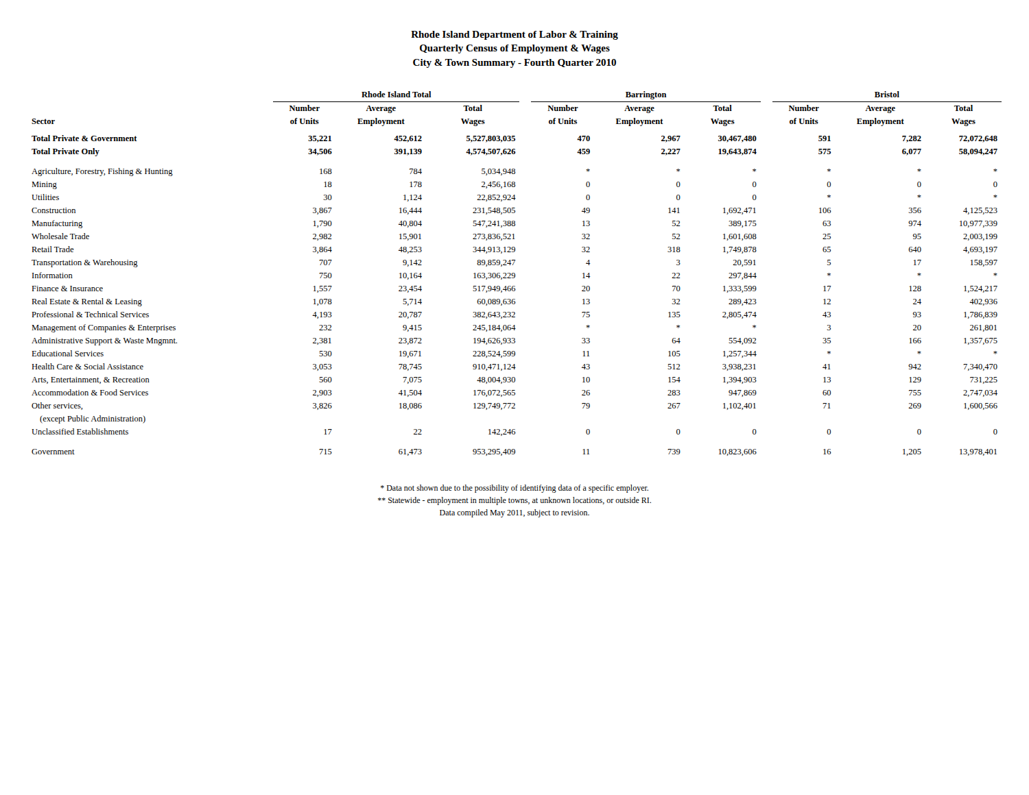Rhode Island Department of Labor & Training
Quarterly Census of Employment & Wages
City & Town Summary - Fourth Quarter 2010
| Sector | | Rhode Island Total | | Barrington | | Bristol |
| --- | --- | --- | --- | --- | --- | --- |
| | Number | Average | Total | | Number | Average | Total | | Number | Average | Total |
| | of Units | Employment | Wages | | of Units | Employment | Wages | | of Units | Employment | Wages |
| Total Private & Government | | 35,221 | 452,612 | 5,527,803,035 | | 470 | 2,967 | 30,467,480 | | 591 | 7,282 | 72,072,648 |
| Total Private Only | | 34,506 | 391,139 | 4,574,507,626 | | 459 | 2,227 | 19,643,874 | | 575 | 6,077 | 58,094,247 |
| Agriculture, Forestry, Fishing & Hunting | | 168 | 784 | 5,034,948 | | * | * | * | | * | * | * |
| Mining | | 18 | 178 | 2,456,168 | | 0 | 0 | 0 | | 0 | 0 | 0 |
| Utilities | | 30 | 1,124 | 22,852,924 | | 0 | 0 | 0 | | * | * | * |
| Construction | | 3,867 | 16,444 | 231,548,505 | | 49 | 141 | 1,692,471 | | 106 | 356 | 4,125,523 |
| Manufacturing | | 1,790 | 40,804 | 547,241,388 | | 13 | 52 | 389,175 | | 63 | 974 | 10,977,339 |
| Wholesale Trade | | 2,982 | 15,901 | 273,836,521 | | 32 | 52 | 1,601,608 | | 25 | 95 | 2,003,199 |
| Retail Trade | | 3,864 | 48,253 | 344,913,129 | | 32 | 318 | 1,749,878 | | 65 | 640 | 4,693,197 |
| Transportation & Warehousing | | 707 | 9,142 | 89,859,247 | | 4 | 3 | 20,591 | | 5 | 17 | 158,597 |
| Information | | 750 | 10,164 | 163,306,229 | | 14 | 22 | 297,844 | | * | * | * |
| Finance & Insurance | | 1,557 | 23,454 | 517,949,466 | | 20 | 70 | 1,333,599 | | 17 | 128 | 1,524,217 |
| Real Estate & Rental & Leasing | | 1,078 | 5,714 | 60,089,636 | | 13 | 32 | 289,423 | | 12 | 24 | 402,936 |
| Professional & Technical Services | | 4,193 | 20,787 | 382,643,232 | | 75 | 135 | 2,805,474 | | 43 | 93 | 1,786,839 |
| Management of Companies & Enterprises | | 232 | 9,415 | 245,184,064 | | * | * | * | | 3 | 20 | 261,801 |
| Administrative Support & Waste Mngmnt. | | 2,381 | 23,872 | 194,626,933 | | 33 | 64 | 554,092 | | 35 | 166 | 1,357,675 |
| Educational Services | | 530 | 19,671 | 228,524,599 | | 11 | 105 | 1,257,344 | | * | * | * |
| Health Care & Social Assistance | | 3,053 | 78,745 | 910,471,124 | | 43 | 512 | 3,938,231 | | 41 | 942 | 7,340,470 |
| Arts, Entertainment, & Recreation | | 560 | 7,075 | 48,004,930 | | 10 | 154 | 1,394,903 | | 13 | 129 | 731,225 |
| Accommodation & Food Services | | 2,903 | 41,504 | 176,072,565 | | 26 | 283 | 947,869 | | 60 | 755 | 2,747,034 |
| Other services, | | 3,826 | 18,086 | 129,749,772 | | 79 | 267 | 1,102,401 | | 71 | 269 | 1,600,566 |
| (except Public Administration) | | | | | | | | | | | | |
| Unclassified Establishments | | 17 | 22 | 142,246 | | 0 | 0 | 0 | | 0 | 0 | 0 |
| Government | | 715 | 61,473 | 953,295,409 | | 11 | 739 | 10,823,606 | | 16 | 1,205 | 13,978,401 |
* Data not shown due to the possibility of identifying data of a specific employer.
** Statewide - employment in multiple towns, at unknown locations, or outside RI.
Data compiled May 2011, subject to revision.